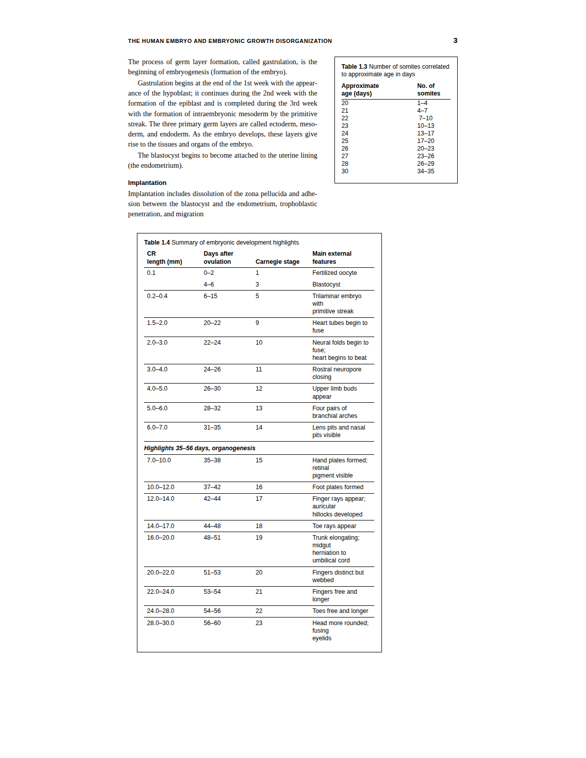The Human Embryo and Embryonic Growth Disorganization 3
The process of germ layer formation, called gastrulation, is the beginning of embryogenesis (formation of the embryo).
Gastrulation begins at the end of the 1st week with the appearance of the hypoblast; it continues during the 2nd week with the formation of the epiblast and is completed during the 3rd week with the formation of intraembryonic mesoderm by the primitive streak. The three primary germ layers are called ectoderm, mesoderm, and endoderm. As the embryo develops, these layers give rise to the tissues and organs of the embryo.
The blastocyst begins to become attached to the uterine lining (the endometrium).
Implantation
Implantation includes dissolution of the zona pellucida and adhesion between the blastocyst and the endometrium, trophoblastic penetration, and migration
Table 1.3 Number of somites correlated to approximate age in days
| Approximate age (days) | No. of somites |
| --- | --- |
| 20 | 1–4 |
| 21 | 4–7 |
| 22 | 7–10 |
| 23 | 10–13 |
| 24 | 13–17 |
| 25 | 17–20 |
| 26 | 20–23 |
| 27 | 23–26 |
| 28 | 26–29 |
| 30 | 34–35 |
Table 1.4 Summary of embryonic development highlights
| CR length (mm) | Days after ovulation | Carnegie stage | Main external features |
| --- | --- | --- | --- |
| 0.1 | 0–2 | 1 | Fertilized oocyte |
| | 4–6 | 3 | Blastocyst |
| 0.2–0.4 | 6–15 | 5 | Trilaminar embryo with primitive streak |
| 1.5–2.0 | 20–22 | 9 | Heart tubes begin to fuse |
| 2.0–3.0 | 22–24 | 10 | Neural folds begin to fuse; heart begins to beat |
| 3.0–4.0 | 24–26 | 11 | Rostral neuropore closing |
| 4.0–5.0 | 26–30 | 12 | Upper limb buds appear |
| 5.0–6.0 | 28–32 | 13 | Four pairs of branchial arches |
| 6.0–7.0 | 31–35 | 14 | Lens pits and nasal pits visible |
| Highlights 35–56 days, organogenesis |
| 7.0–10.0 | 35–38 | 15 | Hand plates formed; retinal pigment visible |
| 10.0–12.0 | 37–42 | 16 | Foot plates formed |
| 12.0–14.0 | 42–44 | 17 | Finger rays appear; auricular hillocks developed |
| 14.0–17.0 | 44–48 | 18 | Toe rays appear |
| 16.0–20.0 | 48–51 | 19 | Trunk elongating; midgut herniation to umbilical cord |
| 20.0–22.0 | 51–53 | 20 | Fingers distinct but webbed |
| 22.0–24.0 | 53–54 | 21 | Fingers free and longer |
| 24.0–28.0 | 54–56 | 22 | Toes free and longer |
| 28.0–30.0 | 56–60 | 23 | Head more rounded; fusing eyelids |